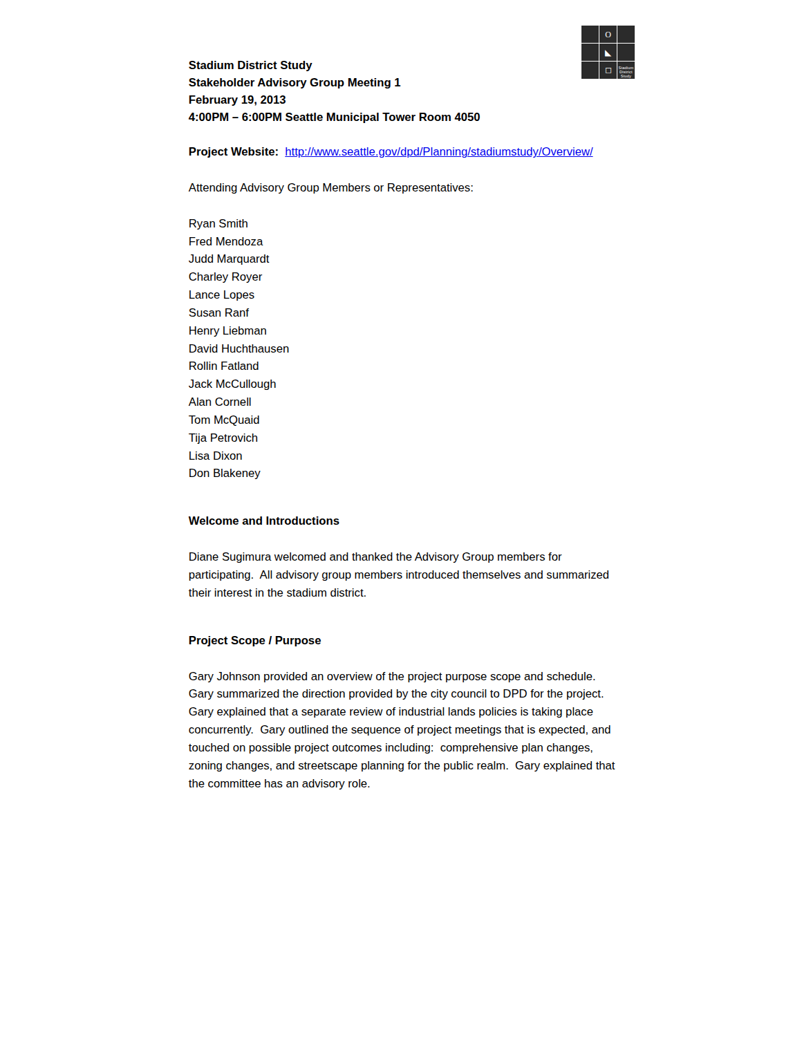| | O | |
| | ◣ | |
| | ◻ | Stadium District Study |
Stadium District Study Stakeholder Advisory Group Meeting 1 February 19, 2013 4:00PM – 6:00PM Seattle Municipal Tower Room 4050
Project Website: http://www.seattle.gov/dpd/Planning/stadiumstudy/Overview/
Attending Advisory Group Members or Representatives:
Ryan Smith
Fred Mendoza
Judd Marquardt
Charley Royer
Lance Lopes
Susan Ranf
Henry Liebman
David Huchthausen
Rollin Fatland
Jack McCullough
Alan Cornell
Tom McQuaid
Tija Petrovich
Lisa Dixon
Don Blakeney
Welcome and Introductions
Diane Sugimura welcomed and thanked the Advisory Group members for participating. All advisory group members introduced themselves and summarized their interest in the stadium district.
Project Scope / Purpose
Gary Johnson provided an overview of the project purpose scope and schedule. Gary summarized the direction provided by the city council to DPD for the project. Gary explained that a separate review of industrial lands policies is taking place concurrently. Gary outlined the sequence of project meetings that is expected, and touched on possible project outcomes including: comprehensive plan changes, zoning changes, and streetscape planning for the public realm. Gary explained that the committee has an advisory role.